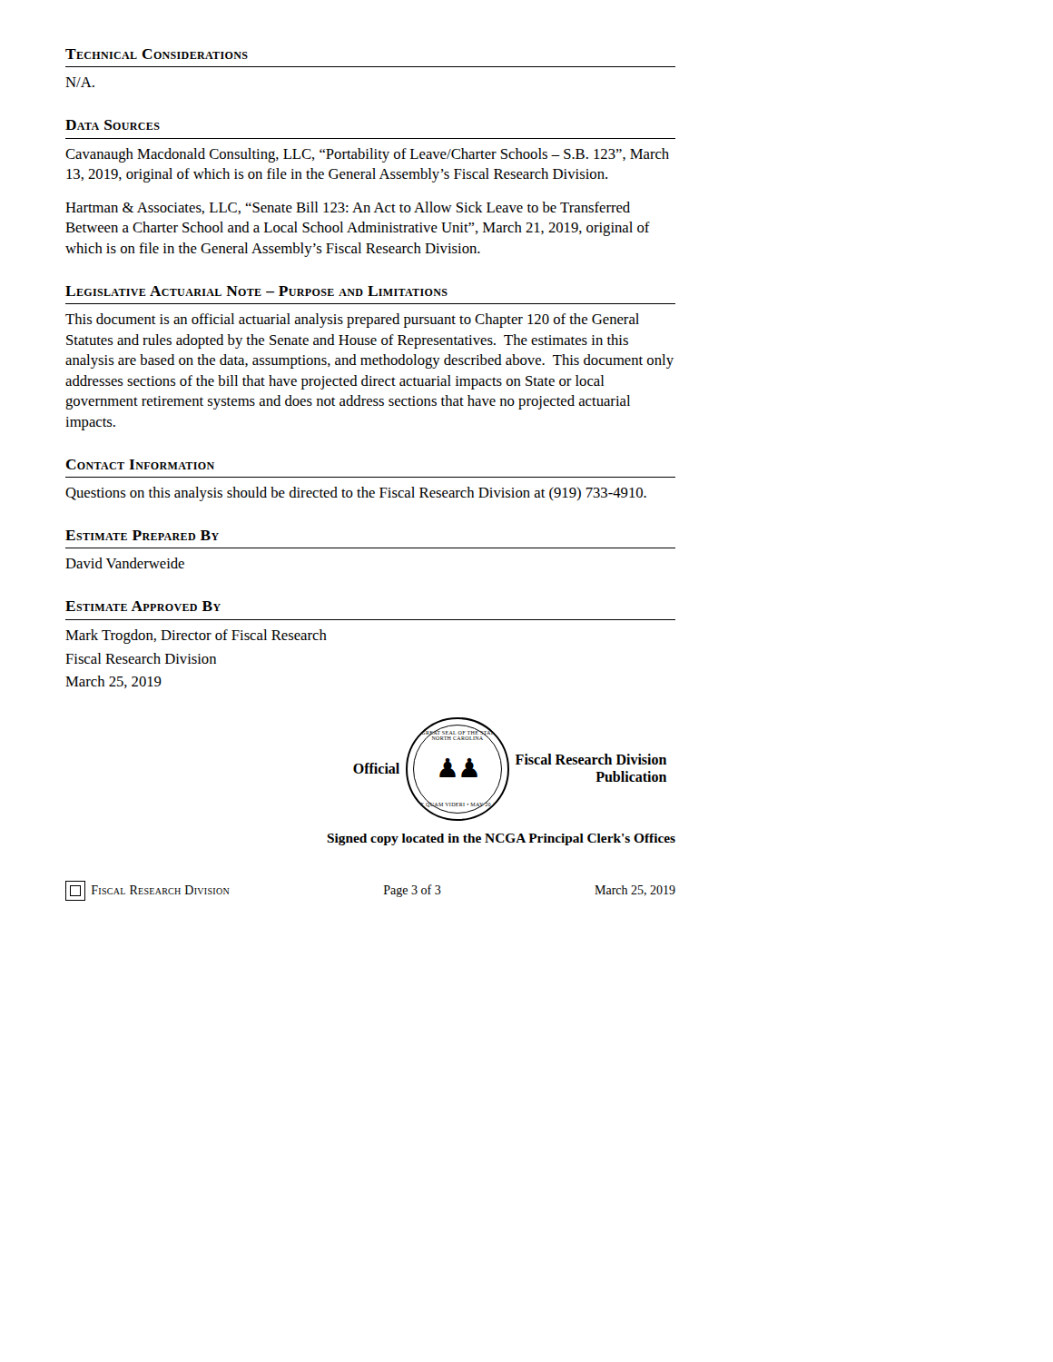Technical Considerations
N/A.
Data Sources
Cavanaugh Macdonald Consulting, LLC, “Portability of Leave/Charter Schools – S.B. 123”, March 13, 2019, original of which is on file in the General Assembly’s Fiscal Research Division.
Hartman & Associates, LLC, “Senate Bill 123: An Act to Allow Sick Leave to be Transferred Between a Charter School and a Local School Administrative Unit”, March 21, 2019, original of which is on file in the General Assembly’s Fiscal Research Division.
Legislative Actuarial Note – Purpose and Limitations
This document is an official actuarial analysis prepared pursuant to Chapter 120 of the General Statutes and rules adopted by the Senate and House of Representatives. The estimates in this analysis are based on the data, assumptions, and methodology described above. This document only addresses sections of the bill that have projected direct actuarial impacts on State or local government retirement systems and does not address sections that have no projected actuarial impacts.
Contact Information
Questions on this analysis should be directed to the Fiscal Research Division at (919) 733-4910.
Estimate Prepared By
David Vanderweide
Estimate Approved By
Mark Trogdon, Director of Fiscal Research
Fiscal Research Division
March 25, 2019
Official
THE GREAT SEAL OF THE STATE OF NORTH CAROLINA
♟♟
ESSE QUAM VIDERI • MAY 20 1775
Fiscal Research Division Publication
Signed copy located in the NCGA Principal Clerk's Offices
Fiscal Research Division
Page 3 of 3
March 25, 2019